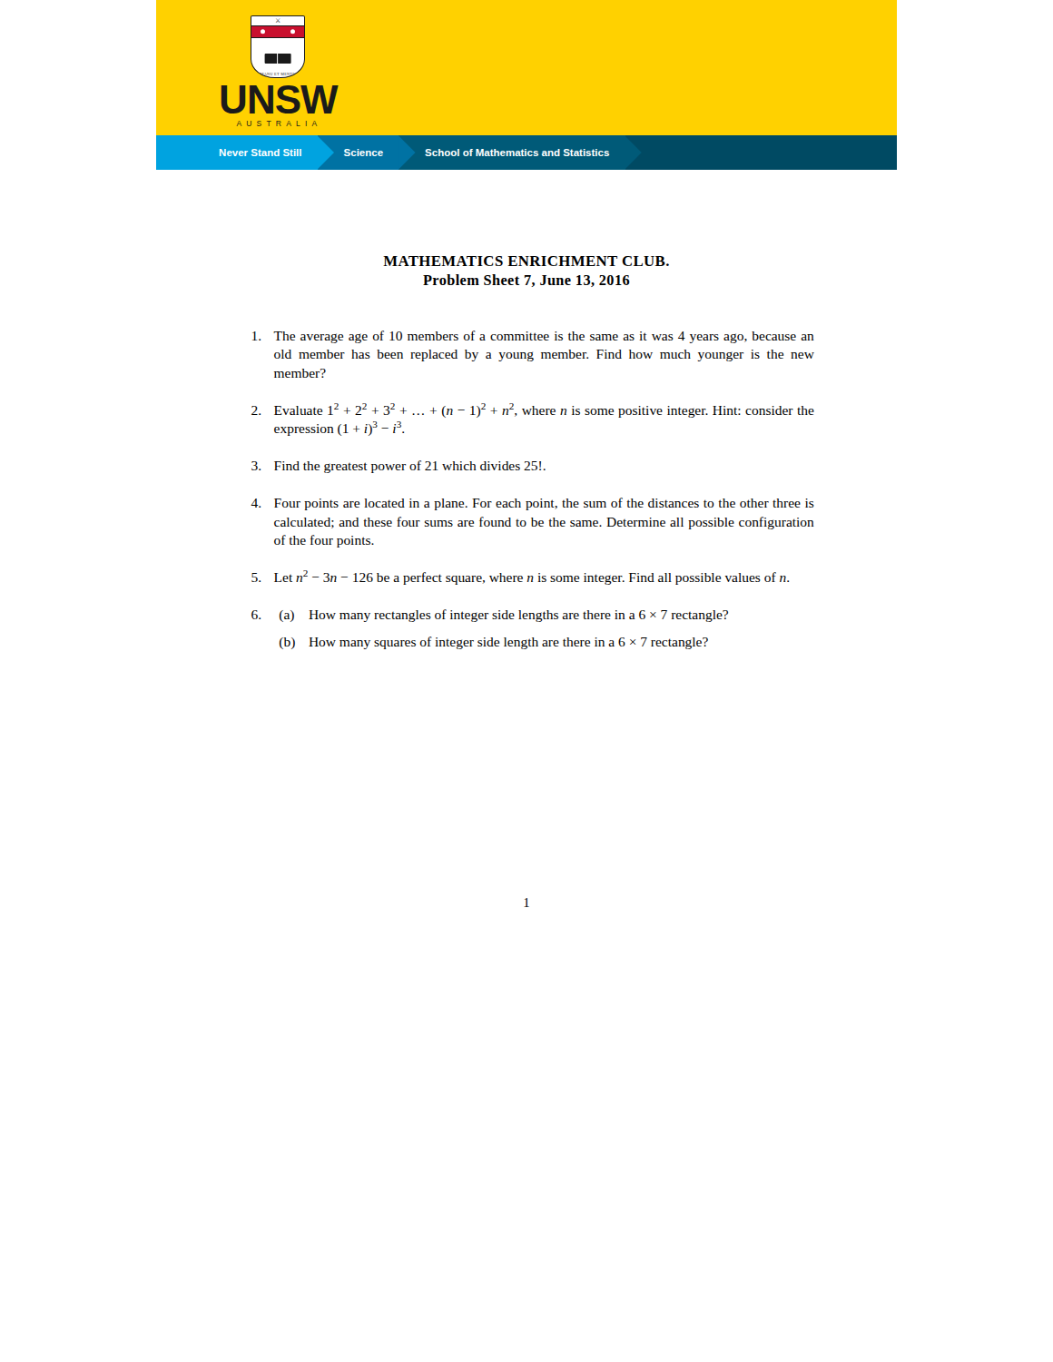⚔
MANU ET MENTE
UNSW
AUSTRALIA
Never Stand Still
Science
School of Mathematics and Statistics
MATHEMATICS ENRICHMENT CLUB. Problem Sheet 7, June 13, 2016
The average age of 10 members of a committee is the same as it was 4 years ago, because an old member has been replaced by a young member. Find how much younger is the new member?
Evaluate 12 + 22 + 32 + … + (n − 1)2 + n2, where n is some positive integer. Hint: consider the expression (1 + i)3 − i3.
Find the greatest power of 21 which divides 25!.
Four points are located in a plane. For each point, the sum of the distances to the other three is calculated; and these four sums are found to be the same. Determine all possible configuration of the four points.
Let n2 − 3n − 126 be a perfect square, where n is some integer. Find all possible values of n.
How many rectangles of integer side lengths are there in a 6 × 7 rectangle?
How many squares of integer side length are there in a 6 × 7 rectangle?
1